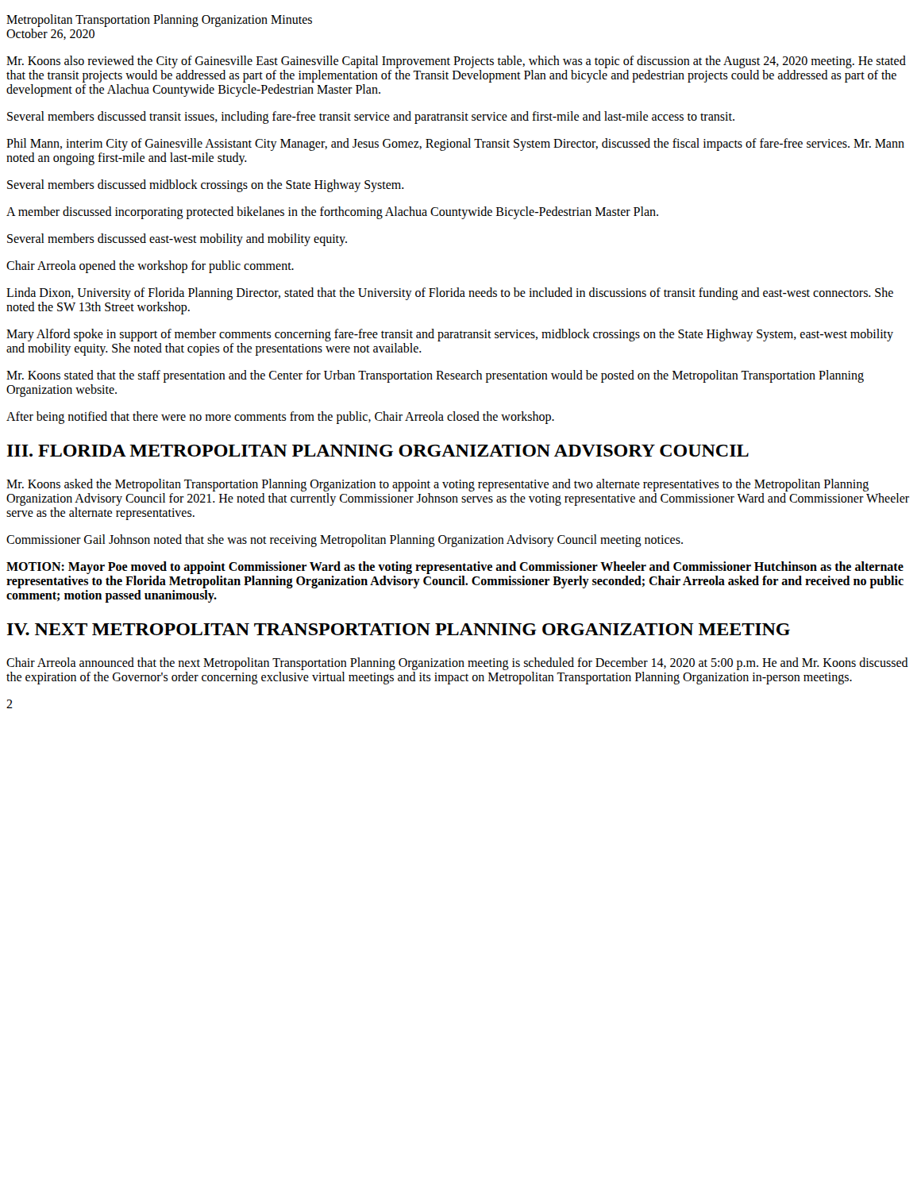Metropolitan Transportation Planning Organization Minutes
October 26, 2020
Mr. Koons also reviewed the City of Gainesville East Gainesville Capital Improvement Projects table, which was a topic of discussion at the August 24, 2020 meeting. He stated that the transit projects would be addressed as part of the implementation of the Transit Development Plan and bicycle and pedestrian projects could be addressed as part of the development of the Alachua Countywide Bicycle-Pedestrian Master Plan.
Several members discussed transit issues, including fare-free transit service and paratransit service and first-mile and last-mile access to transit.
Phil Mann, interim City of Gainesville Assistant City Manager, and Jesus Gomez, Regional Transit System Director, discussed the fiscal impacts of fare-free services. Mr. Mann noted an ongoing first-mile and last-mile study.
Several members discussed midblock crossings on the State Highway System.
A member discussed incorporating protected bikelanes in the forthcoming Alachua Countywide Bicycle-Pedestrian Master Plan.
Several members discussed east-west mobility and mobility equity.
Chair Arreola opened the workshop for public comment.
Linda Dixon, University of Florida Planning Director, stated that the University of Florida needs to be included in discussions of transit funding and east-west connectors. She noted the SW 13th Street workshop.
Mary Alford spoke in support of member comments concerning fare-free transit and paratransit services, midblock crossings on the State Highway System, east-west mobility and mobility equity. She noted that copies of the presentations were not available.
Mr. Koons stated that the staff presentation and the Center for Urban Transportation Research presentation would be posted on the Metropolitan Transportation Planning Organization website.
After being notified that there were no more comments from the public, Chair Arreola closed the workshop.
III. FLORIDA METROPOLITAN PLANNING ORGANIZATION ADVISORY COUNCIL
Mr. Koons asked the Metropolitan Transportation Planning Organization to appoint a voting representative and two alternate representatives to the Metropolitan Planning Organization Advisory Council for 2021. He noted that currently Commissioner Johnson serves as the voting representative and Commissioner Ward and Commissioner Wheeler serve as the alternate representatives.
Commissioner Gail Johnson noted that she was not receiving Metropolitan Planning Organization Advisory Council meeting notices.
MOTION: Mayor Poe moved to appoint Commissioner Ward as the voting representative and Commissioner Wheeler and Commissioner Hutchinson as the alternate representatives to the Florida Metropolitan Planning Organization Advisory Council. Commissioner Byerly seconded; Chair Arreola asked for and received no public comment; motion passed unanimously.
IV. NEXT METROPOLITAN TRANSPORTATION PLANNING ORGANIZATION MEETING
Chair Arreola announced that the next Metropolitan Transportation Planning Organization meeting is scheduled for December 14, 2020 at 5:00 p.m. He and Mr. Koons discussed the expiration of the Governor's order concerning exclusive virtual meetings and its impact on Metropolitan Transportation Planning Organization in-person meetings.
2